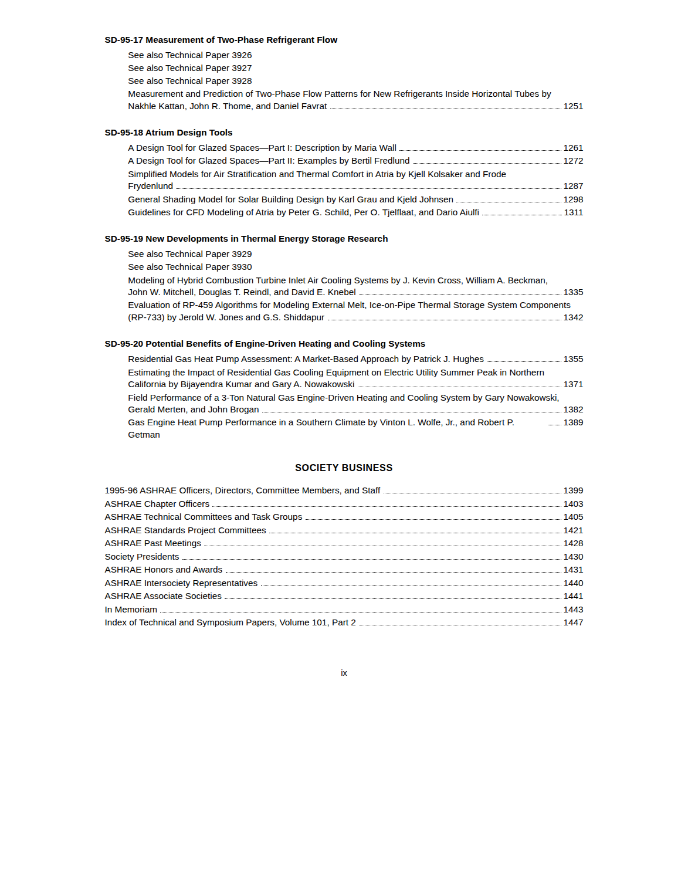SD-95-17 Measurement of Two-Phase Refrigerant Flow
See also Technical Paper 3926
See also Technical Paper 3927
See also Technical Paper 3928
Measurement and Prediction of Two-Phase Flow Patterns for New Refrigerants Inside Horizontal Tubes by
Nakhle Kattan, John R. Thome, and Daniel Favrat 1251
SD-95-18 Atrium Design Tools
A Design Tool for Glazed Spaces—Part I: Description by Maria Wall 1261
A Design Tool for Glazed Spaces—Part II: Examples by Bertil Fredlund 1272
Simplified Models for Air Stratification and Thermal Comfort in Atria by Kjell Kolsaker and Frode
Frydenlund 1287
General Shading Model for Solar Building Design by Karl Grau and Kjeld Johnsen 1298
Guidelines for CFD Modeling of Atria by Peter G. Schild, Per O. Tjelflaat, and Dario Aiulfi 1311
SD-95-19 New Developments in Thermal Energy Storage Research
See also Technical Paper 3929
See also Technical Paper 3930
Modeling of Hybrid Combustion Turbine Inlet Air Cooling Systems by J. Kevin Cross, William A. Beckman,
John W. Mitchell, Douglas T. Reindl, and David E. Knebel 1335
Evaluation of RP-459 Algorithms for Modeling External Melt, Ice-on-Pipe Thermal Storage System Components
(RP-733) by Jerold W. Jones and G.S. Shiddapur 1342
SD-95-20 Potential Benefits of Engine-Driven Heating and Cooling Systems
Residential Gas Heat Pump Assessment: A Market-Based Approach by Patrick J. Hughes 1355
Estimating the Impact of Residential Gas Cooling Equipment on Electric Utility Summer Peak in Northern
California by Bijayendra Kumar and Gary A. Nowakowski 1371
Field Performance of a 3-Ton Natural Gas Engine-Driven Heating and Cooling System by Gary Nowakowski,
Gerald Merten, and John Brogan 1382
Gas Engine Heat Pump Performance in a Southern Climate by Vinton L. Wolfe, Jr., and Robert P. Getman 1389
SOCIETY BUSINESS
1995-96 ASHRAE Officers, Directors, Committee Members, and Staff 1399
ASHRAE Chapter Officers 1403
ASHRAE Technical Committees and Task Groups 1405
ASHRAE Standards Project Committees 1421
ASHRAE Past Meetings 1428
Society Presidents 1430
ASHRAE Honors and Awards 1431
ASHRAE Intersociety Representatives 1440
ASHRAE Associate Societies 1441
In Memoriam 1443
Index of Technical and Symposium Papers, Volume 101, Part 2 1447
ix